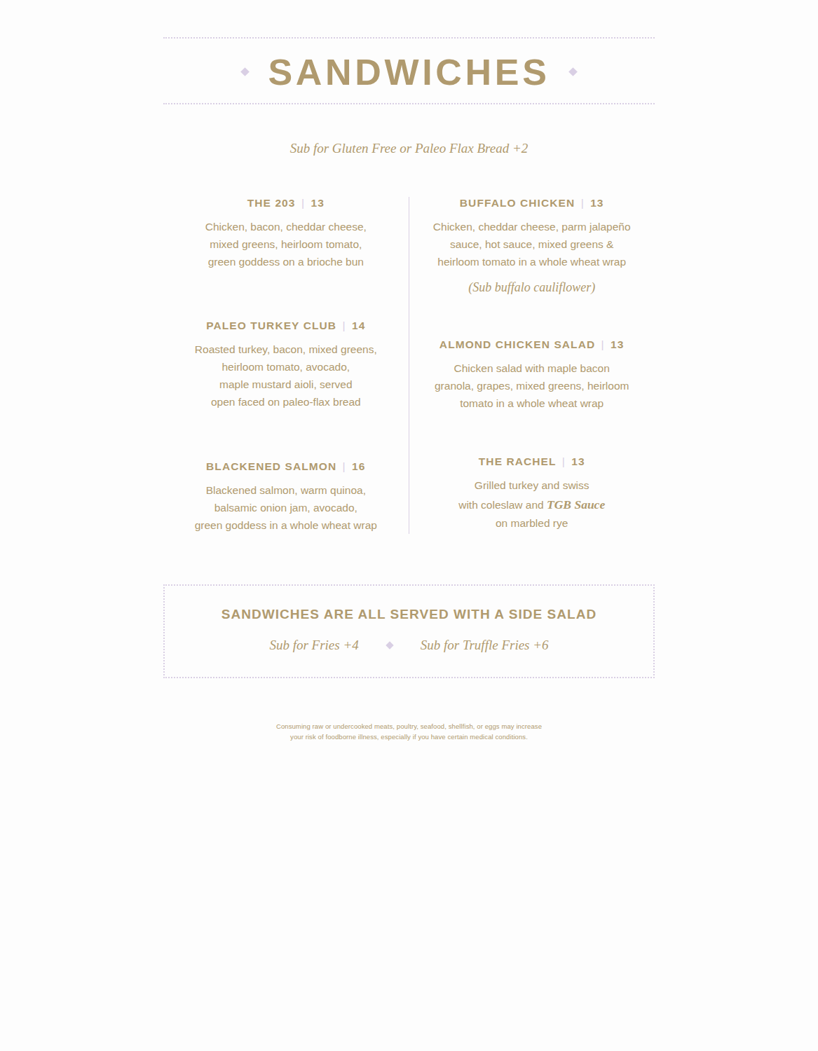SANDWICHES
Sub for Gluten Free or Paleo Flax Bread +2
THE 203 | 13
Chicken, bacon, cheddar cheese,
mixed greens, heirloom tomato,
green goddess on a brioche bun
PALEO TURKEY CLUB | 14
Roasted turkey, bacon, mixed greens,
heirloom tomato, avocado,
maple mustard aioli, served
open faced on paleo-flax bread
BLACKENED SALMON | 16
Blackened salmon, warm quinoa,
balsamic onion jam, avocado,
green goddess in a whole wheat wrap
BUFFALO CHICKEN | 13
Chicken, cheddar cheese, parm jalapeño
sauce, hot sauce, mixed greens &
heirloom tomato in a whole wheat wrap
(Sub buffalo cauliflower)
ALMOND CHICKEN SALAD | 13
Chicken salad with maple bacon
granola, grapes, mixed greens, heirloom
tomato in a whole wheat wrap
THE RACHEL | 13
Grilled turkey and swiss
with coleslaw and TGB Sauce
on marbled rye
SANDWICHES ARE ALL SERVED WITH A SIDE SALAD
Sub for Fries +4 Sub for Truffle Fries +6
Consuming raw or undercooked meats, poultry, seafood, shellfish, or eggs may increase
your risk of foodborne illness, especially if you have certain medical conditions.